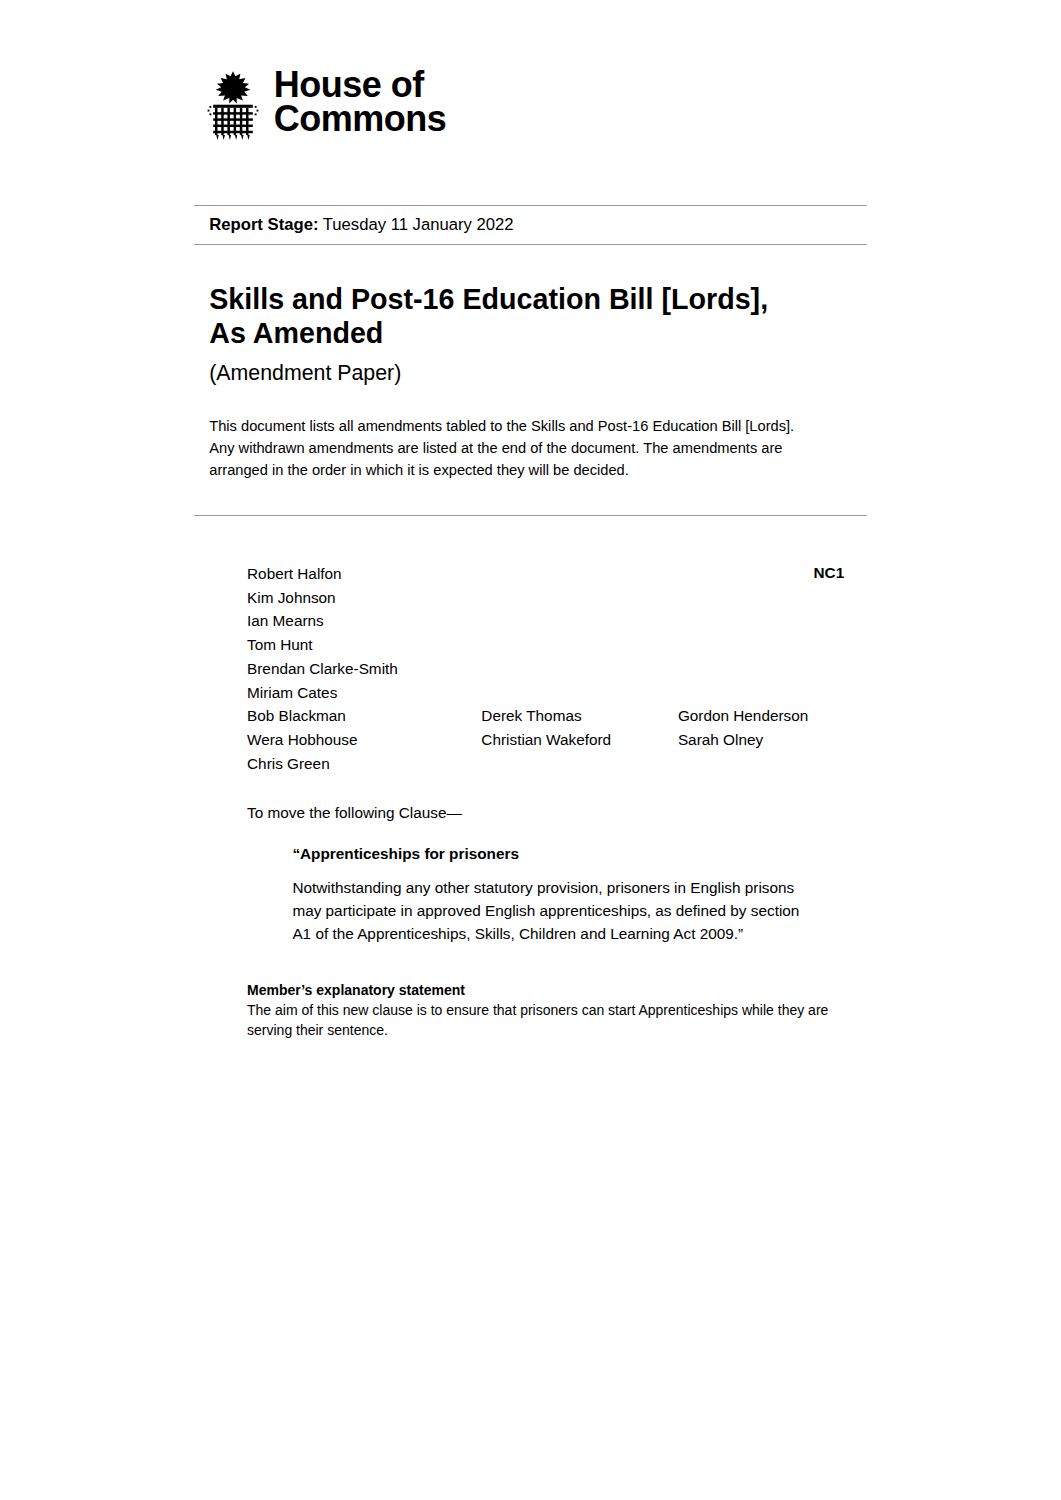House ofCommons
Report Stage: Tuesday 11 January 2022
Skills and Post-16 Education Bill [Lords],
As Amended
(Amendment Paper)
This document lists all amendments tabled to the Skills and Post-16 Education Bill [Lords]. Any withdrawn amendments are listed at the end of the document. The amendments are arranged in the order in which it is expected they will be decided.
NC1 Robert Halfon Kim Johnson Ian Mearns Tom Hunt Brendan Clarke-Smith Miriam Cates
| Bob Blackman | Derek Thomas | Gordon Henderson |
| Wera Hobhouse | Christian Wakeford | Sarah Olney |
| Chris Green | | |
To move the following Clause—
“Apprenticeships for prisoners
Notwithstanding any other statutory provision, prisoners in English prisons may participate in approved English apprenticeships, as defined by section A1 of the Apprenticeships, Skills, Children and Learning Act 2009.”
Member’s explanatory statement
The aim of this new clause is to ensure that prisoners can start Apprenticeships while they are serving their sentence.